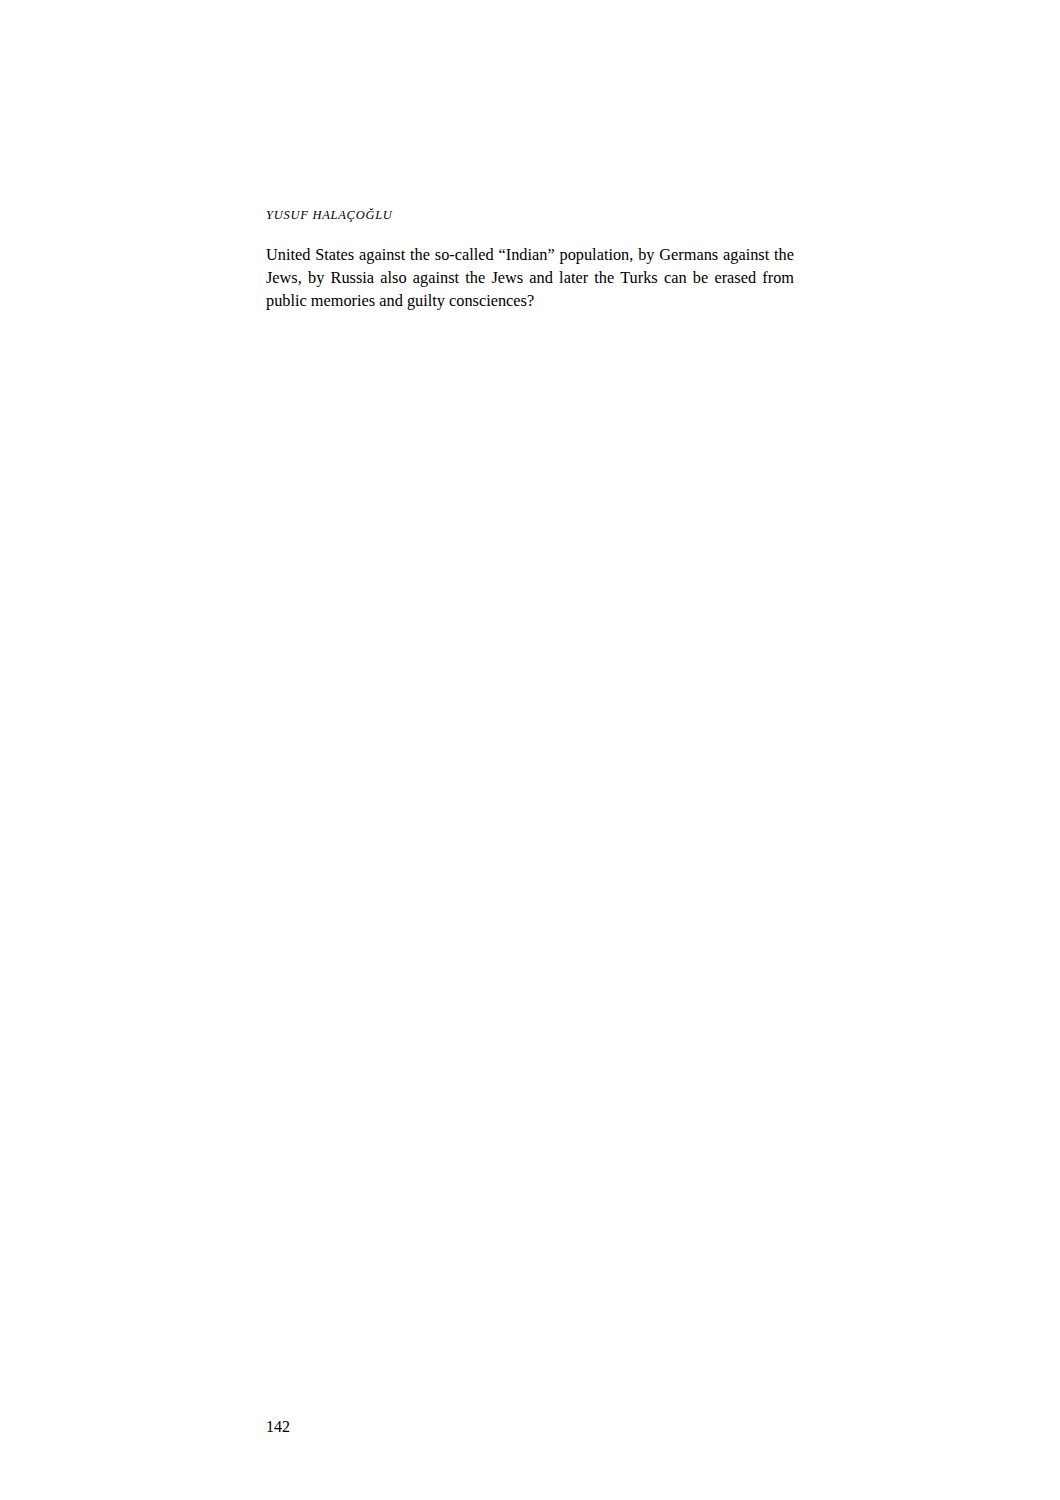Yusuf Halaçoğlu
United States against the so-called “Indian” population, by Germans against the Jews, by Russia also against the Jews and later the Turks can be erased from public memories and guilty consciences?
142